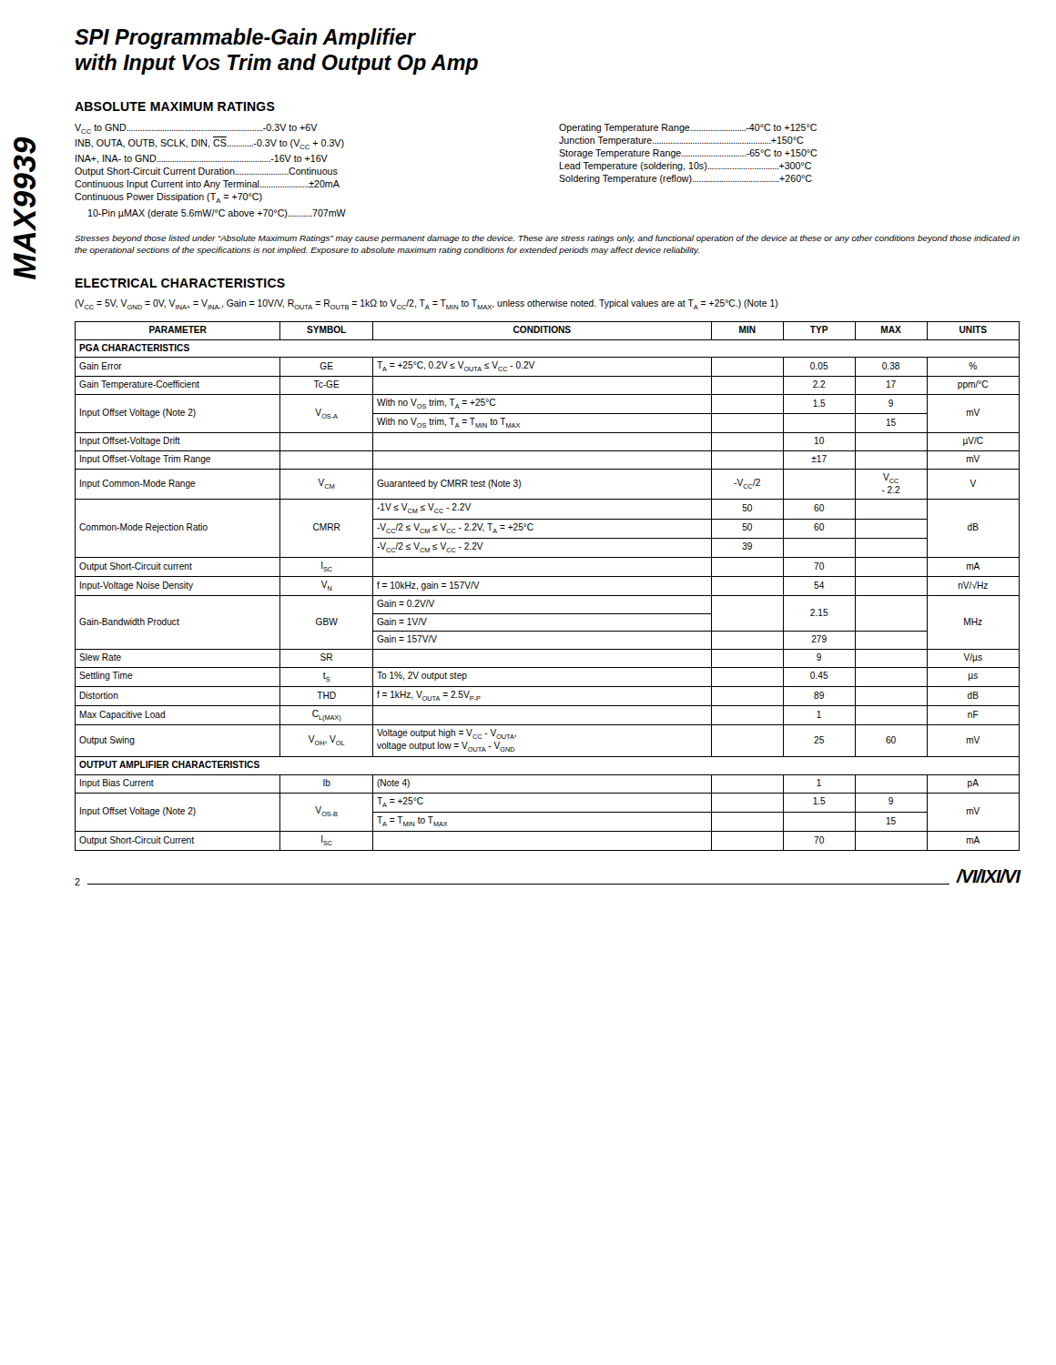MAX9939
SPI Programmable-Gain Amplifier
with Input VOS Trim and Output Op Amp
ABSOLUTE MAXIMUM RATINGS
VCC to GND.............................................................-0.3V to +6V
INB, OUTA, OUTB, SCLK, DIN, CS............-0.3V to (VCC + 0.3V)
INA+, INA- to GND...................................................-16V to +16V
Output Short-Circuit Current Duration........................ Continuous
Continuous Input Current into Any Terminal......................±20mA
Continuous Power Dissipation (TA = +70°C)
10-Pin µMAX (derate 5.6mW/°C above +70°C)........... 707mW
Operating Temperature Range.........................-40°C to +125°C
Junction Temperature.....................................................+150°C
Storage Temperature Range.............................-65°C to +150°C
Lead Temperature (soldering, 10s)................................+300°C
Soldering Temperature (reflow).......................................+260°C
Stresses beyond those listed under “Absolute Maximum Ratings” may cause permanent damage to the device. These are stress ratings only, and functional operation of the device at these or any other conditions beyond those indicated in the operational sections of the specifications is not implied. Exposure to absolute maximum rating conditions for extended periods may affect device reliability.
ELECTRICAL CHARACTERISTICS
(VCC = 5V, VGND = 0V, VINA+ = VINA-, Gain = 10V/V, ROUTA = ROUTB = 1kΩ to VCC/2, TA = TMIN to TMAX, unless otherwise noted. Typical values are at TA = +25°C.) (Note 1)
| PARAMETER | SYMBOL | CONDITIONS | MIN | TYP | MAX | UNITS |
| --- | --- | --- | --- | --- | --- | --- |
| PGA CHARACTERISTICS |
| Gain Error | GE | T A = +25°C, 0.2V ≤ V OUTA ≤ V CC - 0.2V | | 0.05 | 0.38 | % |
| Gain Temperature-Coefficient | Tc-GE | | | 2.2 | 17 | ppm/°C |
| Input Offset Voltage (Note 2) | V OS-A | With no V OS trim, T A = +25°C | | 1.5 | 9 | mV |
| With no V OS trim, T A = T MIN to T MAX | | | 15 |
| Input Offset-Voltage Drift | | | | 10 | | µV/C |
| Input Offset-Voltage Trim Range | | | | ±17 | | mV |
| Input Common-Mode Range | V CM | Guaranteed by CMRR test (Note 3) | -V CC /2 | | V CC - 2.2 | V |
| Common-Mode Rejection Ratio | CMRR | -1V ≤ V CM ≤ V CC - 2.2V | 50 | 60 | | dB |
| -V CC /2 ≤ V CM ≤ V CC - 2.2V, T A = +25°C | 50 | 60 | |
| -V CC /2 ≤ V CM ≤ V CC - 2.2V | 39 | | |
| Output Short-Circuit current | I SC | | | 70 | | mA |
| Input-Voltage Noise Density | V N | f = 10kHz, gain = 157V/V | | 54 | | nV/√Hz |
| Gain-Bandwidth Product | GBW | Gain = 0.2V/V | | 2.15 | | MHz |
| Gain = 1V/V |
| Gain = 157V/V | | 279 | |
| Slew Rate | SR | | | 9 | | V/µs |
| Settling Time | t S | To 1%, 2V output step | | 0.45 | | µs |
| Distortion | THD | f = 1kHz, V OUTA = 2.5V P-P | | 89 | | dB |
| Max Capacitive Load | C L(MAX) | | | 1 | | nF |
| Output Swing | V OH , V OL | Voltage output high = V CC - V OUTA , voltage output low = V OUTA - V GND | | 25 | 60 | mV |
| OUTPUT AMPLIFIER CHARACTERISTICS |
| Input Bias Current | Ib | (Note 4) | | 1 | | pA |
| Input Offset Voltage (Note 2) | V OS-B | T A = +25°C | | 1.5 | 9 | mV |
| T A = T MIN to T MAX | | | 15 |
| Output Short-Circuit Current | I SC | | | 70 | | mA |
2 /VI/IXI/VI